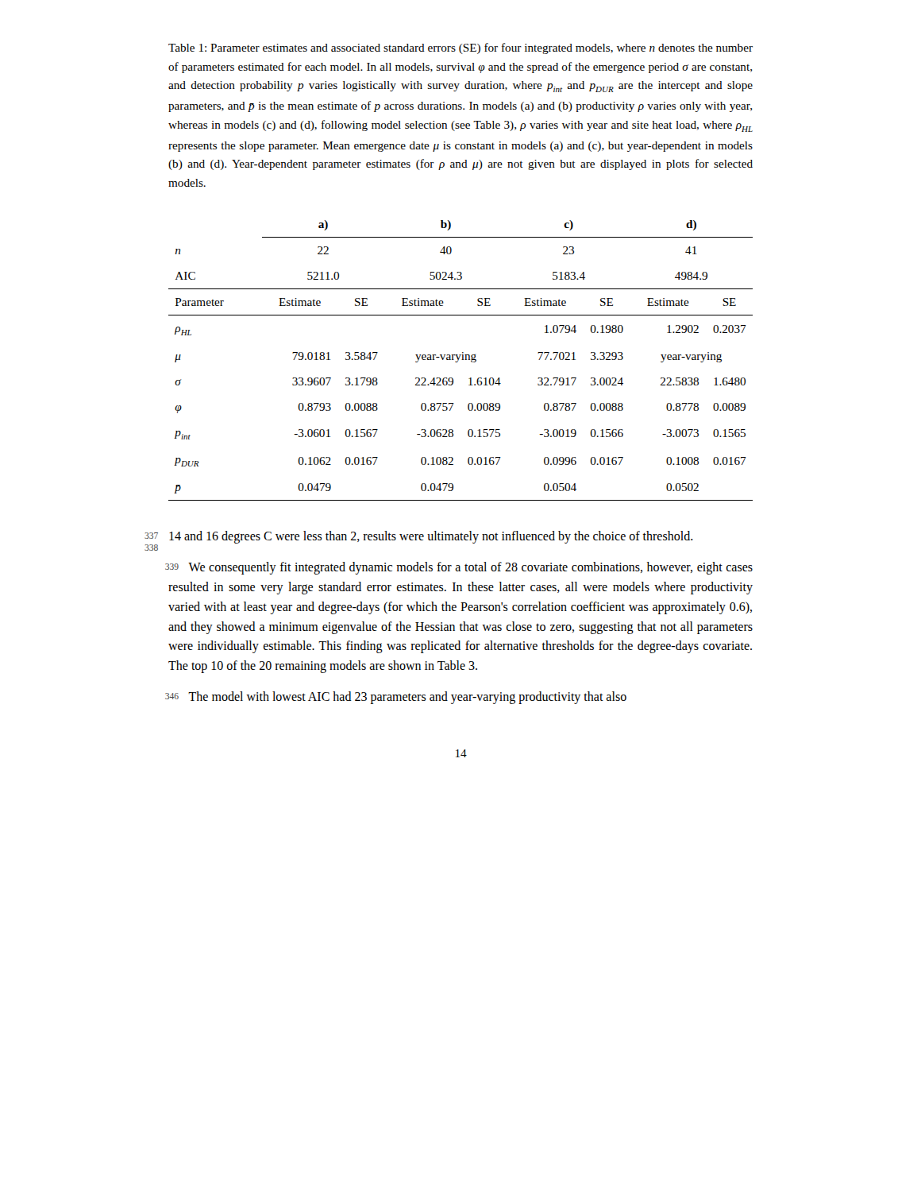Table 1: Parameter estimates and associated standard errors (SE) for four integrated models, where n denotes the number of parameters estimated for each model. In all models, survival φ and the spread of the emergence period σ are constant, and detection probability p varies logistically with survey duration, where pint and pDUR are the intercept and slope parameters, and p̄ is the mean estimate of p across durations. In models (a) and (b) productivity ρ varies only with year, whereas in models (c) and (d), following model selection (see Table 3), ρ varies with year and site heat load, where ρHL represents the slope parameter. Mean emergence date μ is constant in models (a) and (c), but year-dependent in models (b) and (d). Year-dependent parameter estimates (for ρ and μ) are not given but are displayed in plots for selected models.
| | a) | b) | c) | d) |
| --- | --- | --- | --- | --- |
| n | 22 | 40 | 23 | 41 |
| AIC | 5211.0 | 5024.3 | 5183.4 | 4984.9 |
| Parameter | Estimate | SE | Estimate | SE | Estimate | SE | Estimate | SE |
| ρ HL | | | | | 1.0794 | 0.1980 | 1.2902 | 0.2037 |
| μ | 79.0181 | 3.5847 | year-varying | 77.7021 | 3.3293 | year-varying |
| σ | 33.9607 | 3.1798 | 22.4269 | 1.6104 | 32.7917 | 3.0024 | 22.5838 | 1.6480 |
| φ | 0.8793 | 0.0088 | 0.8757 | 0.0089 | 0.8787 | 0.0088 | 0.8778 | 0.0089 |
| p int | -3.0601 | 0.1567 | -3.0628 | 0.1575 | -3.0019 | 0.1566 | -3.0073 | 0.1565 |
| p DUR | 0.1062 | 0.0167 | 0.1082 | 0.0167 | 0.0996 | 0.0167 | 0.1008 | 0.0167 |
| p̄ | 0.0479 | | 0.0479 | | 0.0504 | | 0.0502 | |
33714 and 16 degrees C were less than 2, results were ultimately not influenced by the choice of 338threshold.
339 We consequently fit integrated dynamic models for a total of 28 covariate combinations, however, eight cases resulted in some very large standard error estimates. In these latter cases, all were models where productivity varied with at least year and degree-days (for which the Pearson's correlation coefficient was approximately 0.6), and they showed a minimum eigenvalue of the Hessian that was close to zero, suggesting that not all parameters were individually estimable. This finding was replicated for alternative thresholds for the degree-days covariate. The top 10 of the 20 remaining models are shown in Table 3.
346 The model with lowest AIC had 23 parameters and year-varying productivity that also
14